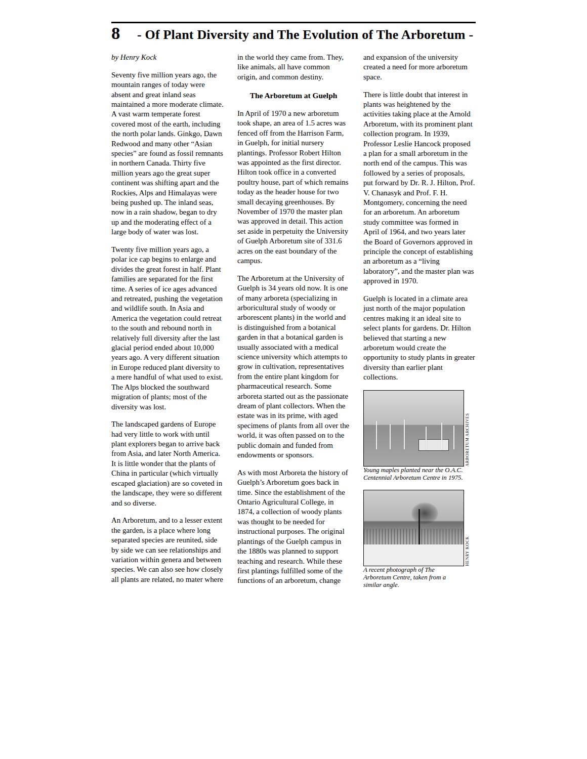8
- Of Plant Diversity and The Evolution of The Arboretum -
by Henry Kock
Seventy five million years ago, the mountain ranges of today were absent and great inland seas maintained a more moderate climate. A vast warm temperate forest covered most of the earth, including the north polar lands. Ginkgo, Dawn Redwood and many other “Asian species” are found as fossil remnants in northern Canada. Thirty five million years ago the great super continent was shifting apart and the Rockies, Alps and Himalayas were being pushed up. The inland seas, now in a rain shadow, began to dry up and the moderating effect of a large body of water was lost.
Twenty five million years ago, a polar ice cap begins to enlarge and divides the great forest in half. Plant families are separated for the first time. A series of ice ages advanced and retreated, pushing the vegetation and wildlife south. In Asia and America the vegetation could retreat to the south and rebound north in relatively full diversity after the last glacial period ended about 10,000 years ago. A very different situation in Europe reduced plant diversity to a mere handful of what used to exist. The Alps blocked the southward migration of plants; most of the diversity was lost.
The landscaped gardens of Europe had very little to work with until plant explorers began to arrive back from Asia, and later North America. It is little wonder that the plants of China in particular (which virtually escaped glaciation) are so coveted in the landscape, they were so different and so diverse.
An Arboretum, and to a lesser extent the garden, is a place where long separated species are reunited, side by side we can see relationships and variation within genera and between species. We can also see how closely all plants are related, no mater where in the world they came from. They, like animals, all have common origin, and common destiny.
The Arboretum at Guelph
In April of 1970 a new arboretum took shape, an area of 1.5 acres was fenced off from the Harrison Farm, in Guelph, for initial nursery plantings. Professor Robert Hilton was appointed as the first director. Hilton took office in a converted poultry house, part of which remains today as the header house for two small decaying greenhouses. By November of 1970 the master plan was approved in detail. This action set aside in perpetuity the University of Guelph Arboretum site of 331.6 acres on the east boundary of the campus.
The Arboretum at the University of Guelph is 34 years old now. It is one of many arboreta (specializing in arboricultural study of woody or arborescent plants) in the world and is distinguished from a botanical garden in that a botanical garden is usually associated with a medical science university which attempts to grow in cultivation, representatives from the entire plant kingdom for pharmaceutical research. Some arboreta started out as the passionate dream of plant collectors. When the estate was in its prime, with aged specimens of plants from all over the world, it was often passed on to the public domain and funded from endowments or sponsors.
As with most Arboreta the history of Guelph’s Arboretum goes back in time. Since the establishment of the Ontario Agricultural College, in 1874, a collection of woody plants was thought to be needed for instructional purposes. The original plantings of the Guelph campus in the 1880s was planned to support teaching and research. While these first plantings fulfilled some of the functions of an arboretum, change and expansion of the university created a need for more arboretum space.
There is little doubt that interest in plants was heightened by the activities taking place at the Arnold Arboretum, with its prominent plant collection program. In 1939, Professor Leslie Hancock proposed a plan for a small arboretum in the north end of the campus. This was followed by a series of proposals, put forward by Dr. R. J. Hilton, Prof. V. Chanasyk and Prof. F. H. Montgomery, concerning the need for an arboretum. An arboretum study committee was formed in April of 1964, and two years later the Board of Governors approved in principle the concept of establishing an arboretum as a “living laboratory”, and the master plan was approved in 1970.
Guelph is located in a climate area just north of the major population centres making it an ideal site to select plants for gardens. Dr. Hilton believed that starting a new arboretum would create the opportunity to study plants in greater diversity than earlier plant collections.
ARBORETUM ARCHIVES
Young maples planted near the O.A.C. Centennial Arboretum Centre in 1975.
HENRY KOCK
A recent photograph of The Arboretum Centre, taken from a similar angle.